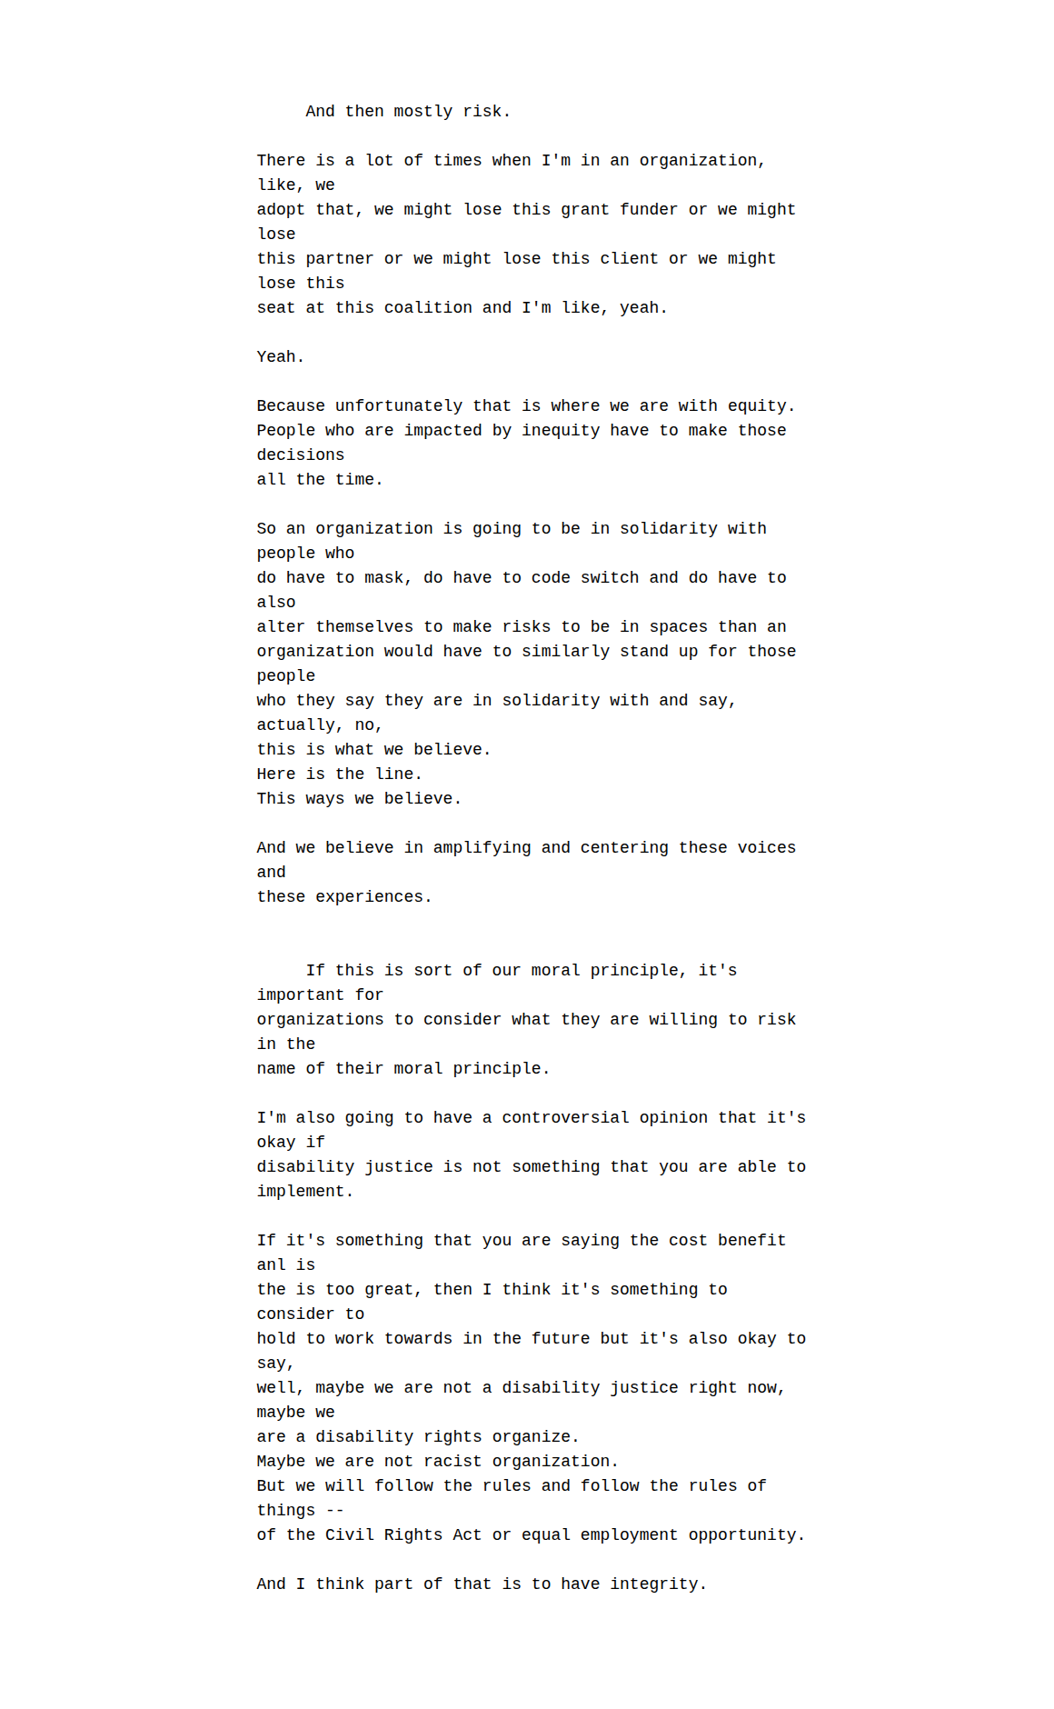And then mostly risk.
There is a lot of times when I'm in an organization, like, we adopt that, we might lose this grant funder or we might lose this partner or we might lose this client or we might lose this seat at this coalition and I'm like, yeah.
Yeah.
Because unfortunately that is where we are with equity. People who are impacted by inequity have to make those decisions all the time.
So an organization is going to be in solidarity with people who do have to mask, do have to code switch and do have to also alter themselves to make risks to be in spaces than an organization would have to similarly stand up for those people who they say they are in solidarity with and say, actually, no, this is what we believe.
Here is the line.
This ways we believe.
And we believe in amplifying and centering these voices and these experiences.
If this is sort of our moral principle, it's important for organizations to consider what they are willing to risk in the name of their moral principle.
I'm also going to have a controversial opinion that it's okay if disability justice is not something that you are able to implement.
If it's something that you are saying the cost benefit anl is the is too great, then I think it's something to consider to hold to work towards in the future but it's also okay to say, well, maybe we are not a disability justice right now, maybe we are a disability rights organize.
Maybe we are not racist organization.
But we will follow the rules and follow the rules of things -- of the Civil Rights Act or equal employment opportunity.
And I think part of that is to have integrity.